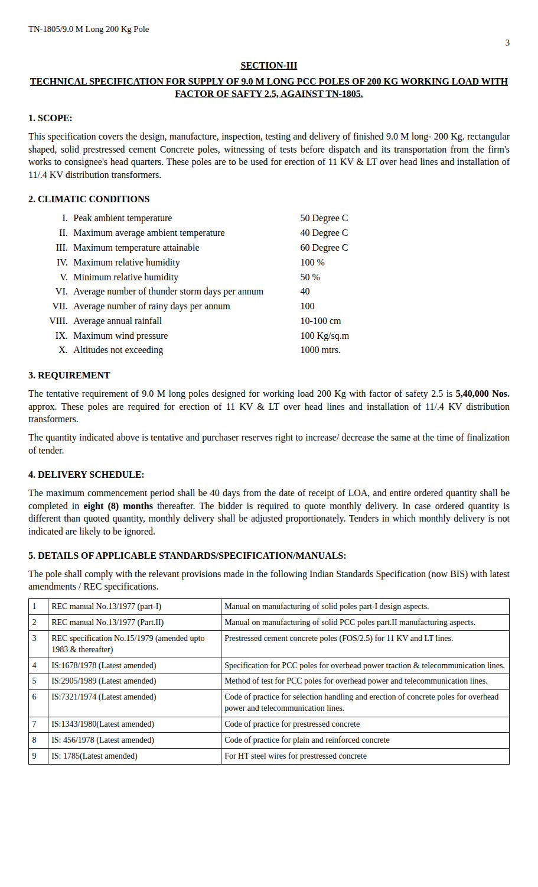TN-1805/9.0 M Long 200 Kg Pole
3
SECTION-III
TECHNICAL SPECIFICATION FOR SUPPLY OF 9.0 M LONG PCC POLES OF 200 KG WORKING LOAD WITH FACTOR OF SAFTY 2.5, AGAINST TN-1805.
1. SCOPE:
This specification covers the design, manufacture, inspection, testing and delivery of finished 9.0 M long- 200 Kg. rectangular shaped, solid prestressed cement Concrete poles, witnessing of tests before dispatch and its transportation from the firm's works to consignee's head quarters. These poles are to be used for erection of 11 KV & LT over head lines and installation of 11/.4 KV distribution transformers.
2. CLIMATIC CONDITIONS
| I. | Peak ambient temperature | 50 Degree C |
| II. | Maximum average ambient temperature | 40 Degree C |
| III. | Maximum temperature attainable | 60 Degree C |
| IV. | Maximum relative humidity | 100 % |
| V. | Minimum relative humidity | 50 % |
| VI. | Average number of thunder storm days per annum | 40 |
| VII. | Average number of rainy days per annum | 100 |
| VIII. | Average annual rainfall | 10-100 cm |
| IX. | Maximum wind pressure | 100 Kg/sq.m |
| X. | Altitudes not exceeding | 1000 mtrs. |
3. REQUIREMENT
The tentative requirement of 9.0 M long poles designed for working load 200 Kg with factor of safety 2.5 is 5,40,000 Nos. approx. These poles are required for erection of 11 KV & LT over head lines and installation of 11/.4 KV distribution transformers.
The quantity indicated above is tentative and purchaser reserves right to increase/ decrease the same at the time of finalization of tender.
4. DELIVERY SCHEDULE:
The maximum commencement period shall be 40 days from the date of receipt of LOA, and entire ordered quantity shall be completed in eight (8) months thereafter. The bidder is required to quote monthly delivery. In case ordered quantity is different than quoted quantity, monthly delivery shall be adjusted proportionately. Tenders in which monthly delivery is not indicated are likely to be ignored.
5. DETAILS OF APPLICABLE STANDARDS/SPECIFICATION/MANUALS:
The pole shall comply with the relevant provisions made in the following Indian Standards Specification (now BIS) with latest amendments / REC specifications.
| 1 | REC manual No.13/1977 (part-I) | Manual on manufacturing of solid poles part-I design aspects. |
| 2 | REC manual No.13/1977 (Part.II) | Manual on manufacturing of solid PCC poles part.II manufacturing aspects. |
| 3 | REC specification No.15/1979 (amended upto 1983 & thereafter) | Prestressed cement concrete poles (FOS/2.5) for 11 KV and LT lines. |
| 4 | IS:1678/1978 (Latest amended) | Specification for PCC poles for overhead power traction & telecommunication lines. |
| 5 | IS:2905/1989 (Latest amended) | Method of test for PCC poles for overhead power and telecommunication lines. |
| 6 | IS:7321/1974 (Latest amended) | Code of practice for selection handling and erection of concrete poles for overhead power and telecommunication lines. |
| 7 | IS:1343/1980(Latest amended) | Code of practice for prestressed concrete |
| 8 | IS: 456/1978 (Latest amended) | Code of practice for plain and reinforced concrete |
| 9 | IS: 1785(Latest amended) | For HT steel wires for prestressed concrete |